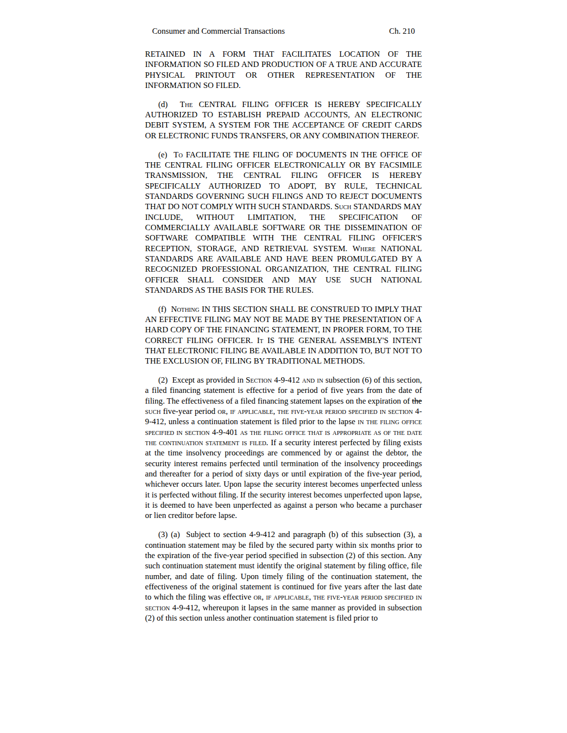Consumer and Commercial Transactions Ch. 210
RETAINED IN A FORM THAT FACILITATES LOCATION OF THE INFORMATION SO FILED AND PRODUCTION OF A TRUE AND ACCURATE PHYSICAL PRINTOUT OR OTHER REPRESENTATION OF THE INFORMATION SO FILED.
(d) The CENTRAL FILING OFFICER IS HEREBY SPECIFICALLY AUTHORIZED TO ESTABLISH PREPAID ACCOUNTS, AN ELECTRONIC DEBIT SYSTEM, A SYSTEM FOR THE ACCEPTANCE OF CREDIT CARDS OR ELECTRONIC FUNDS TRANSFERS, OR ANY COMBINATION THEREOF.
(e) To FACILITATE THE FILING OF DOCUMENTS IN THE OFFICE OF THE CENTRAL FILING OFFICER ELECTRONICALLY OR BY FACSIMILE TRANSMISSION, THE CENTRAL FILING OFFICER IS HEREBY SPECIFICALLY AUTHORIZED TO ADOPT, BY RULE, TECHNICAL STANDARDS GOVERNING SUCH FILINGS AND TO REJECT DOCUMENTS THAT DO NOT COMPLY WITH SUCH STANDARDS. Such STANDARDS MAY INCLUDE, WITHOUT LIMITATION, THE SPECIFICATION OF COMMERCIALLY AVAILABLE SOFTWARE OR THE DISSEMINATION OF SOFTWARE COMPATIBLE WITH THE CENTRAL FILING OFFICER'S RECEPTION, STORAGE, AND RETRIEVAL SYSTEM. Where NATIONAL STANDARDS ARE AVAILABLE AND HAVE BEEN PROMULGATED BY A RECOGNIZED PROFESSIONAL ORGANIZATION, THE CENTRAL FILING OFFICER SHALL CONSIDER AND MAY USE SUCH NATIONAL STANDARDS AS THE BASIS FOR THE RULES.
(f) Nothing IN THIS SECTION SHALL BE CONSTRUED TO IMPLY THAT AN EFFECTIVE FILING MAY NOT BE MADE BY THE PRESENTATION OF A HARD COPY OF THE FINANCING STATEMENT, IN PROPER FORM, TO THE CORRECT FILING OFFICER. It IS THE GENERAL ASSEMBLY'S INTENT THAT ELECTRONIC FILING BE AVAILABLE IN ADDITION TO, BUT NOT TO THE EXCLUSION OF, FILING BY TRADITIONAL METHODS.
(2) Except as provided in Section 4-9-412 and in subsection (6) of this section, a filed financing statement is effective for a period of five years from the date of filing. The effectiveness of a filed financing statement lapses on the expiration of the such five-year period or, if applicable, the five-year period specified in section 4-9-412, unless a continuation statement is filed prior to the lapse in the filing office specified in section 4-9-401 as the filing office that is appropriate as of the date the continuation statement is filed. If a security interest perfected by filing exists at the time insolvency proceedings are commenced by or against the debtor, the security interest remains perfected until termination of the insolvency proceedings and thereafter for a period of sixty days or until expiration of the five-year period, whichever occurs later. Upon lapse the security interest becomes unperfected unless it is perfected without filing. If the security interest becomes unperfected upon lapse, it is deemed to have been unperfected as against a person who became a purchaser or lien creditor before lapse.
(3) (a) Subject to section 4-9-412 and paragraph (b) of this subsection (3), a continuation statement may be filed by the secured party within six months prior to the expiration of the five-year period specified in subsection (2) of this section. Any such continuation statement must identify the original statement by filing office, file number, and date of filing. Upon timely filing of the continuation statement, the effectiveness of the original statement is continued for five years after the last date to which the filing was effective or, if applicable, the five-year period specified in section 4-9-412, whereupon it lapses in the same manner as provided in subsection (2) of this section unless another continuation statement is filed prior to